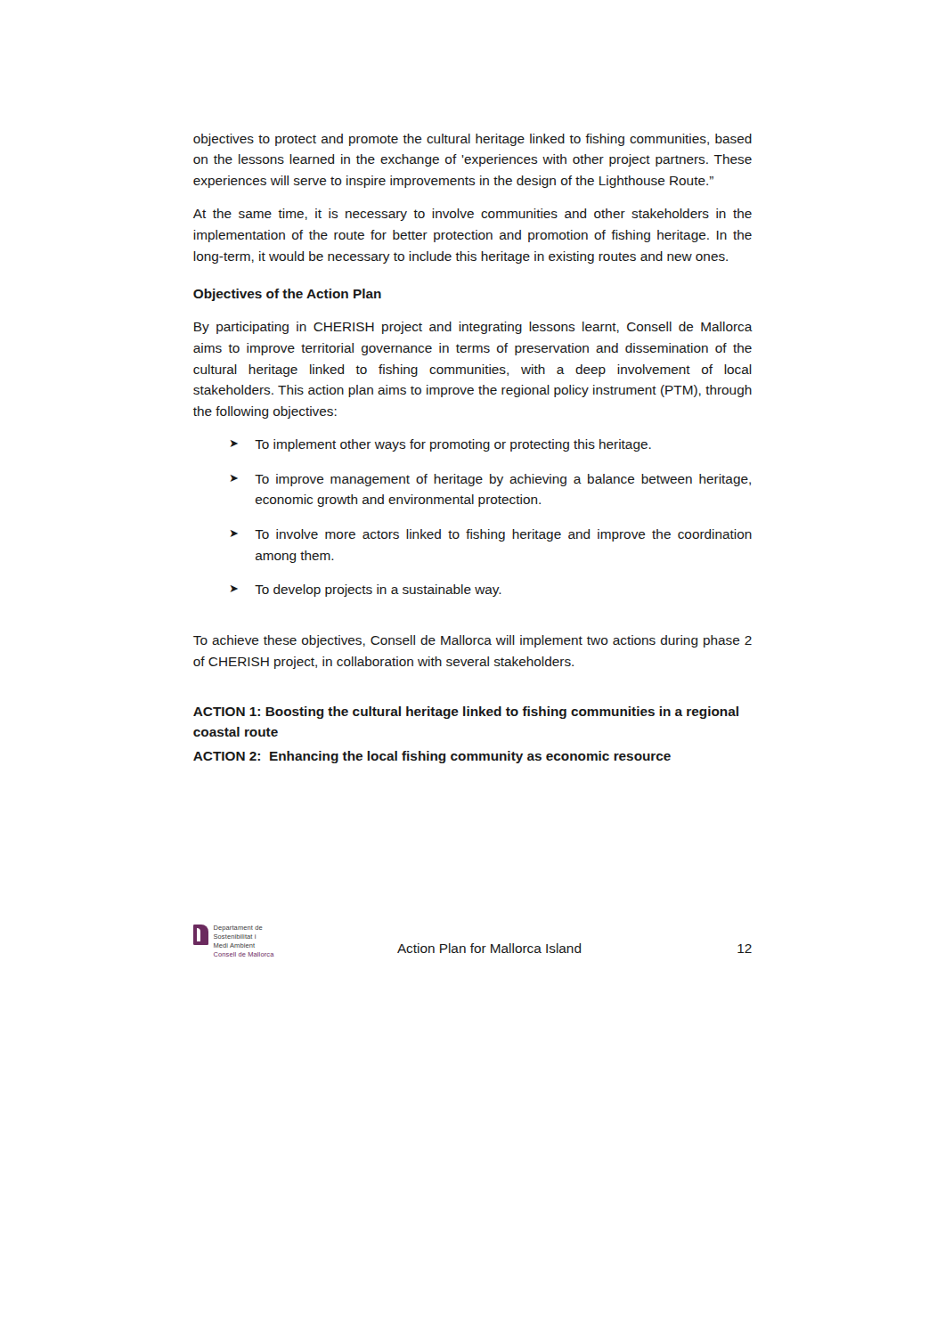objectives to protect and promote the cultural heritage linked to fishing communities, based on the lessons learned in the exchange of 'experiences with other project partners. These experiences will serve to inspire improvements in the design of the Lighthouse Route.”
At the same time, it is necessary to involve communities and other stakeholders in the implementation of the route for better protection and promotion of fishing heritage. In the long-term, it would be necessary to include this heritage in existing routes and new ones.
Objectives of the Action Plan
By participating in CHERISH project and integrating lessons learnt, Consell de Mallorca aims to improve territorial governance in terms of preservation and dissemination of the cultural heritage linked to fishing communities, with a deep involvement of local stakeholders. This action plan aims to improve the regional policy instrument (PTM), through the following objectives:
To implement other ways for promoting or protecting this heritage.
To improve management of heritage by achieving a balance between heritage, economic growth and environmental protection.
To involve more actors linked to fishing heritage and improve the coordination among them.
To develop projects in a sustainable way.
To achieve these objectives, Consell de Mallorca will implement two actions during phase 2 of CHERISH project, in collaboration with several stakeholders.
ACTION 1: Boosting the cultural heritage linked to fishing communities in a regional coastal route
ACTION 2: Enhancing the local fishing community as economic resource
Departament de
Sostenibilitat i
Medi Ambient
Consell de Mallorca
Action Plan for Mallorca Island
12